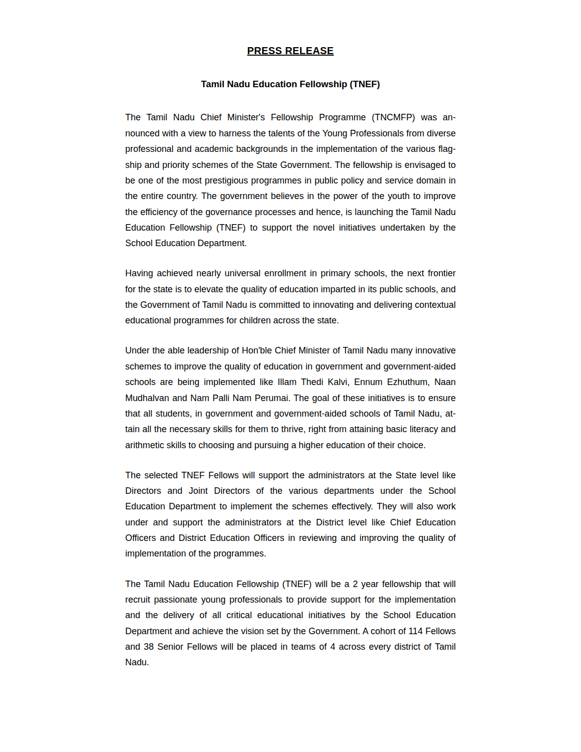PRESS RELEASE
Tamil Nadu Education Fellowship (TNEF)
The Tamil Nadu Chief Minister's Fellowship Programme (TNCMFP) was announced with a view to harness the talents of the Young Professionals from diverse professional and academic backgrounds in the implementation of the various flagship and priority schemes of the State Government. The fellowship is envisaged to be one of the most prestigious programmes in public policy and service domain in the entire country. The government believes in the power of the youth to improve the efficiency of the governance processes and hence, is launching the Tamil Nadu Education Fellowship (TNEF) to support the novel initiatives undertaken by the School Education Department.
Having achieved nearly universal enrollment in primary schools, the next frontier for the state is to elevate the quality of education imparted in its public schools, and the Government of Tamil Nadu is committed to innovating and delivering contextual educational programmes for children across the state.
Under the able leadership of Hon'ble Chief Minister of Tamil Nadu many innovative schemes to improve the quality of education in government and government-aided schools are being implemented like Illam Thedi Kalvi, Ennum Ezhuthum, Naan Mudhalvan and Nam Palli Nam Perumai. The goal of these initiatives is to ensure that all students, in government and government-aided schools of Tamil Nadu, attain all the necessary skills for them to thrive, right from attaining basic literacy and arithmetic skills to choosing and pursuing a higher education of their choice.
The selected TNEF Fellows will support the administrators at the State level like Directors and Joint Directors of the various departments under the School Education Department to implement the schemes effectively. They will also work under and support the administrators at the District level like Chief Education Officers and District Education Officers in reviewing and improving the quality of implementation of the programmes.
The Tamil Nadu Education Fellowship (TNEF) will be a 2 year fellowship that will recruit passionate young professionals to provide support for the implementation and the delivery of all critical educational initiatives by the School Education Department and achieve the vision set by the Government. A cohort of 114 Fellows and 38 Senior Fellows will be placed in teams of 4 across every district of Tamil Nadu.